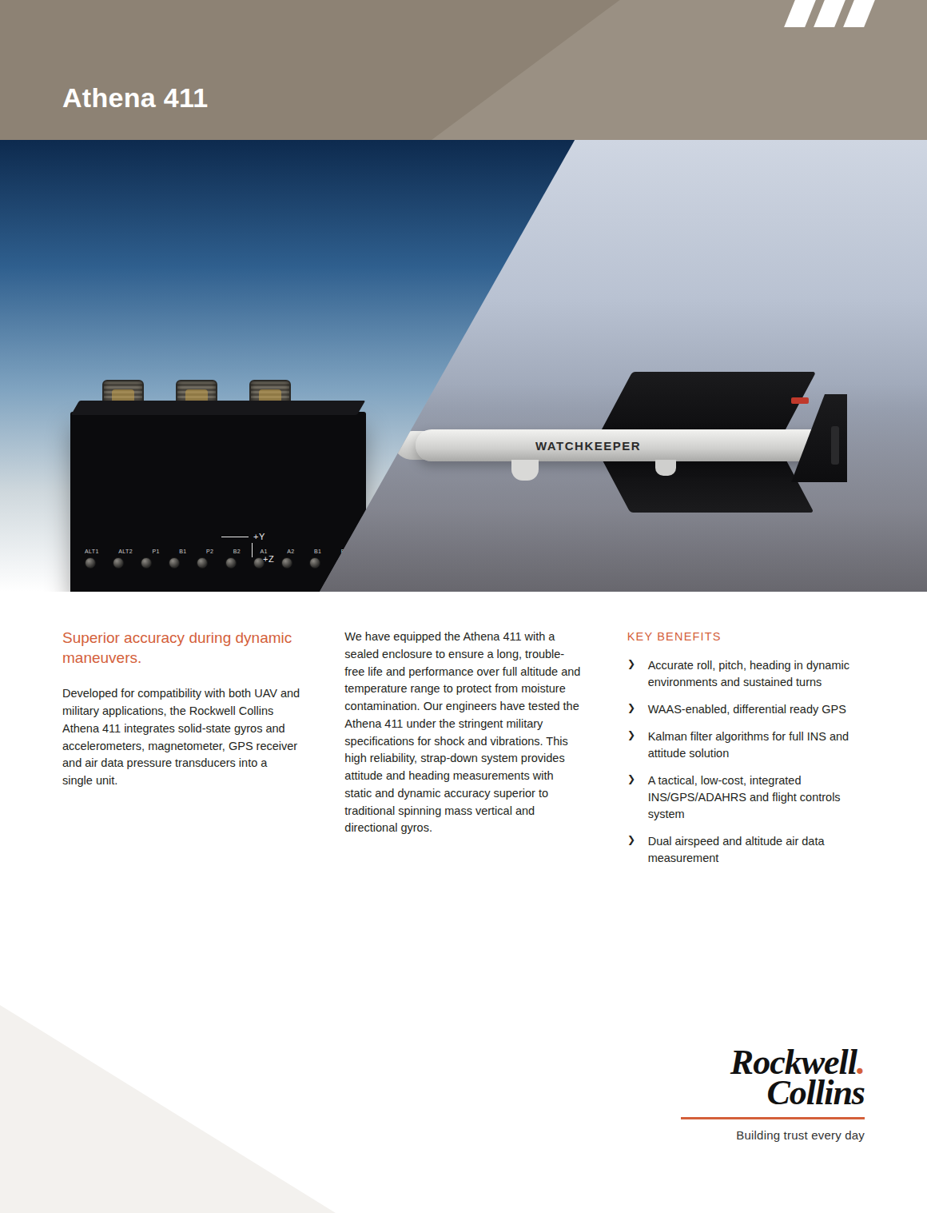Athena 411
+Y
+Z
ALT1 ALT2 P1 B1 P2 B2 A1 A2 B1 B2
WATCHKEEPER
Superior accuracy during dynamic maneuvers.
Developed for compatibility with both UAV and military applications, the Rockwell Collins Athena 411 integrates solid-state gyros and accelerometers, magnetometer, GPS receiver and air data pressure transducers into a single unit.
We have equipped the Athena 411 with a sealed enclosure to ensure a long, trouble-free life and performance over full altitude and temperature range to protect from moisture contamination. Our engineers have tested the Athena 411 under the stringent military specifications for shock and vibrations. This high reliability, strap-down system provides attitude and heading measurements with static and dynamic accuracy superior to traditional spinning mass vertical and directional gyros.
Key benefits
Accurate roll, pitch, heading in dynamic environments and sustained turns
WAAS-enabled, differential ready GPS
Kalman filter algorithms for full INS and attitude solution
A tactical, low-cost, integrated INS/GPS/ADAHRS and flight controls system
Dual airspeed and altitude air data measurement
Rockwell. Collins Building trust every day